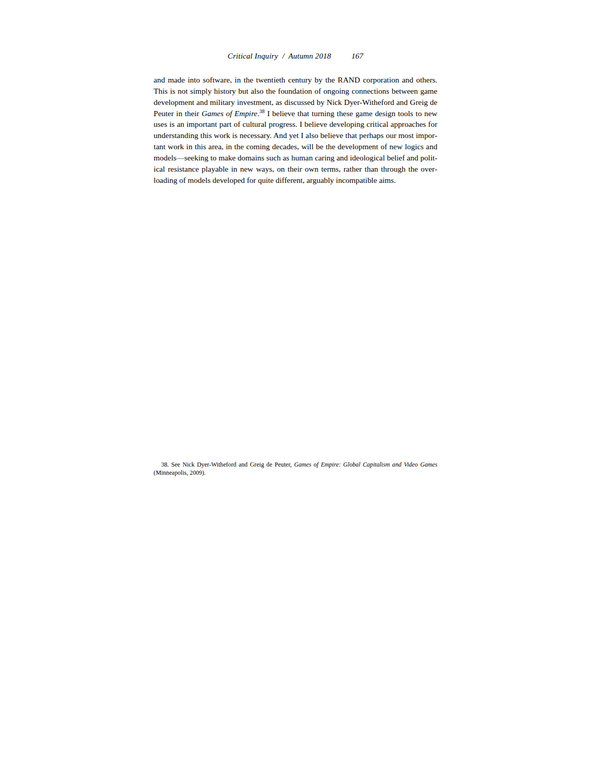Critical Inquiry / Autumn 2018167
and made into software, in the twentieth century by the RAND corporation and others. This is not simply history but also the foundation of ongoing connections between game development and military investment, as discussed by Nick Dyer-Witheford and Greig de Peuter in their Games of Empire.38 I believe that turning these game design tools to new uses is an important part of cultural progress. I believe developing critical approaches for understanding this work is necessary. And yet I also believe that perhaps our most important work in this area, in the coming decades, will be the development of new logics and models—seeking to make domains such as human caring and ideological belief and political resistance playable in new ways, on their own terms, rather than through the overloading of models developed for quite different, arguably incompatible aims.
38. See Nick Dyer-Witheford and Greig de Peuter, Games of Empire: Global Capitalism and Video Games (Minneapolis, 2009).